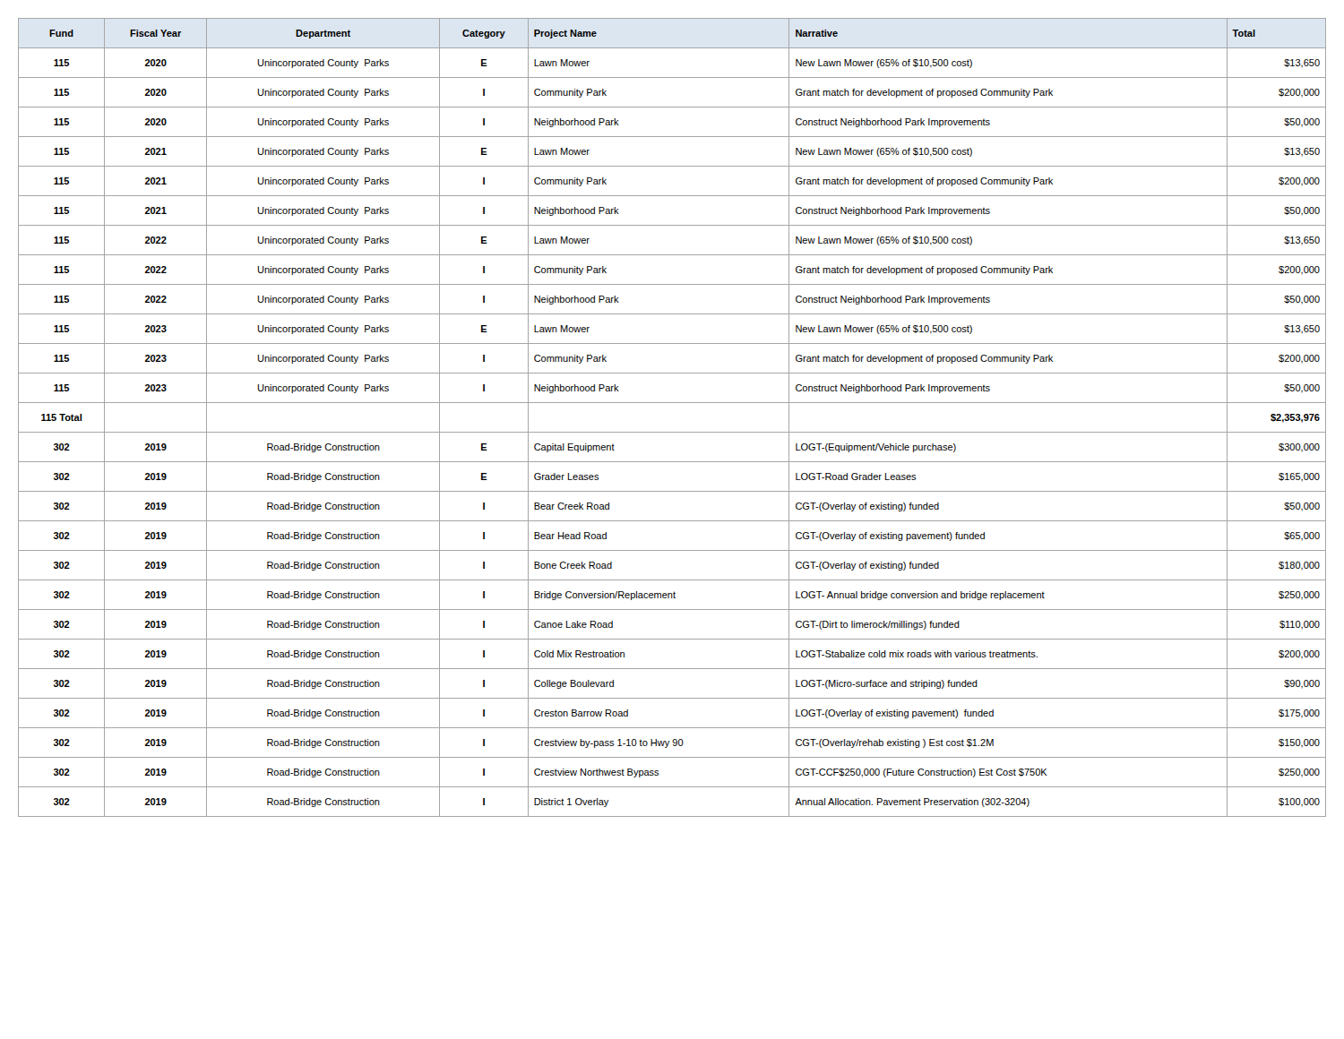| Fund | Fiscal Year | Department | Category | Project Name | Narrative | Total |
| --- | --- | --- | --- | --- | --- | --- |
| 115 | 2020 | Unincorporated County Parks | E | Lawn Mower | New Lawn Mower (65% of $10,500 cost) | $13,650 |
| 115 | 2020 | Unincorporated County Parks | I | Community Park | Grant match for development of proposed Community Park | $200,000 |
| 115 | 2020 | Unincorporated County Parks | I | Neighborhood Park | Construct Neighborhood Park Improvements | $50,000 |
| 115 | 2021 | Unincorporated County Parks | E | Lawn Mower | New Lawn Mower (65% of $10,500 cost) | $13,650 |
| 115 | 2021 | Unincorporated County Parks | I | Community Park | Grant match for development of proposed Community Park | $200,000 |
| 115 | 2021 | Unincorporated County Parks | I | Neighborhood Park | Construct Neighborhood Park Improvements | $50,000 |
| 115 | 2022 | Unincorporated County Parks | E | Lawn Mower | New Lawn Mower (65% of $10,500 cost) | $13,650 |
| 115 | 2022 | Unincorporated County Parks | I | Community Park | Grant match for development of proposed Community Park | $200,000 |
| 115 | 2022 | Unincorporated County Parks | I | Neighborhood Park | Construct Neighborhood Park Improvements | $50,000 |
| 115 | 2023 | Unincorporated County Parks | E | Lawn Mower | New Lawn Mower (65% of $10,500 cost) | $13,650 |
| 115 | 2023 | Unincorporated County Parks | I | Community Park | Grant match for development of proposed Community Park | $200,000 |
| 115 | 2023 | Unincorporated County Parks | I | Neighborhood Park | Construct Neighborhood Park Improvements | $50,000 |
| 115 Total | | | | | | $2,353,976 |
| 302 | 2019 | Road-Bridge Construction | E | Capital Equipment | LOGT-(Equipment/Vehicle purchase) | $300,000 |
| 302 | 2019 | Road-Bridge Construction | E | Grader Leases | LOGT-Road Grader Leases | $165,000 |
| 302 | 2019 | Road-Bridge Construction | I | Bear Creek Road | CGT-(Overlay of existing) funded | $50,000 |
| 302 | 2019 | Road-Bridge Construction | I | Bear Head Road | CGT-(Overlay of existing pavement) funded | $65,000 |
| 302 | 2019 | Road-Bridge Construction | I | Bone Creek Road | CGT-(Overlay of existing) funded | $180,000 |
| 302 | 2019 | Road-Bridge Construction | I | Bridge Conversion/Replacement | LOGT- Annual bridge conversion and bridge replacement | $250,000 |
| 302 | 2019 | Road-Bridge Construction | I | Canoe Lake Road | CGT-(Dirt to limerock/millings) funded | $110,000 |
| 302 | 2019 | Road-Bridge Construction | I | Cold Mix Restroation | LOGT-Stabalize cold mix roads with various treatments. | $200,000 |
| 302 | 2019 | Road-Bridge Construction | I | College Boulevard | LOGT-(Micro-surface and striping) funded | $90,000 |
| 302 | 2019 | Road-Bridge Construction | I | Creston Barrow Road | LOGT-(Overlay of existing pavement) funded | $175,000 |
| 302 | 2019 | Road-Bridge Construction | I | Crestview by-pass 1-10 to Hwy 90 | CGT-(Overlay/rehab existing ) Est cost $1.2M | $150,000 |
| 302 | 2019 | Road-Bridge Construction | I | Crestview Northwest Bypass | CGT-CCF$250,000 (Future Construction) Est Cost $750K | $250,000 |
| 302 | 2019 | Road-Bridge Construction | I | District 1 Overlay | Annual Allocation. Pavement Preservation (302-3204) | $100,000 |